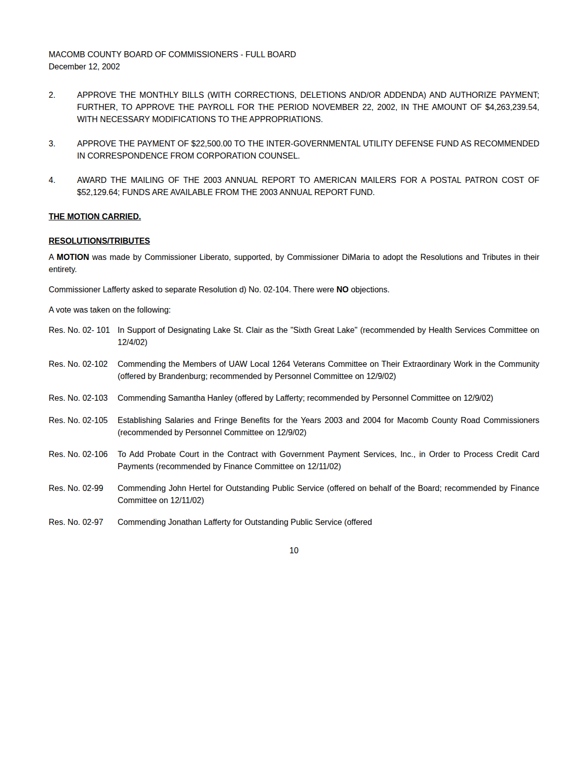MACOMB COUNTY BOARD OF COMMISSIONERS - FULL BOARD
December 12, 2002
2.
APPROVE THE MONTHLY BILLS (WITH CORRECTIONS, DELETIONS AND/OR ADDENDA) AND AUTHORIZE PAYMENT; FURTHER, TO APPROVE THE PAYROLL FOR THE PERIOD NOVEMBER 22, 2002, IN THE AMOUNT OF $4,263,239.54, WITH NECESSARY MODIFICATIONS TO THE APPROPRIATIONS.
3.
APPROVE THE PAYMENT OF $22,500.00 TO THE INTER-GOVERNMENTAL UTILITY DEFENSE FUND AS RECOMMENDED IN CORRESPONDENCE FROM CORPORATION COUNSEL.
4.
AWARD THE MAILING OF THE 2003 ANNUAL REPORT TO AMERICAN MAILERS FOR A POSTAL PATRON COST OF $52,129.64; FUNDS ARE AVAILABLE FROM THE 2003 ANNUAL REPORT FUND.
THE MOTION CARRIED.
RESOLUTIONS/TRIBUTES
A MOTION was made by Commissioner Liberato, supported, by Commissioner DiMaria to adopt the Resolutions and Tributes in their entirety.
Commissioner Lafferty asked to separate Resolution d) No. 02-104. There were NO objections.
A vote was taken on the following:
Res. No. 02- 101
In Support of Designating Lake St. Clair as the "Sixth Great Lake" (recommended by Health Services Committee on 12/4/02)
Res. No. 02-102
Commending the Members of UAW Local 1264 Veterans Committee on Their Extraordinary Work in the Community (offered by Brandenburg; recommended by Personnel Committee on 12/9/02)
Res. No. 02-103
Commending Samantha Hanley (offered by Lafferty; recommended by Personnel Committee on 12/9/02)
Res. No. 02-105
Establishing Salaries and Fringe Benefits for the Years 2003 and 2004 for Macomb County Road Commissioners (recommended by Personnel Committee on 12/9/02)
Res. No. 02-106
To Add Probate Court in the Contract with Government Payment Services, Inc., in Order to Process Credit Card Payments (recommended by Finance Committee on 12/11/02)
Res. No. 02-99
Commending John Hertel for Outstanding Public Service (offered on behalf of the Board; recommended by Finance Committee on 12/11/02)
Res. No. 02-97
Commending Jonathan Lafferty for Outstanding Public Service (offered
10